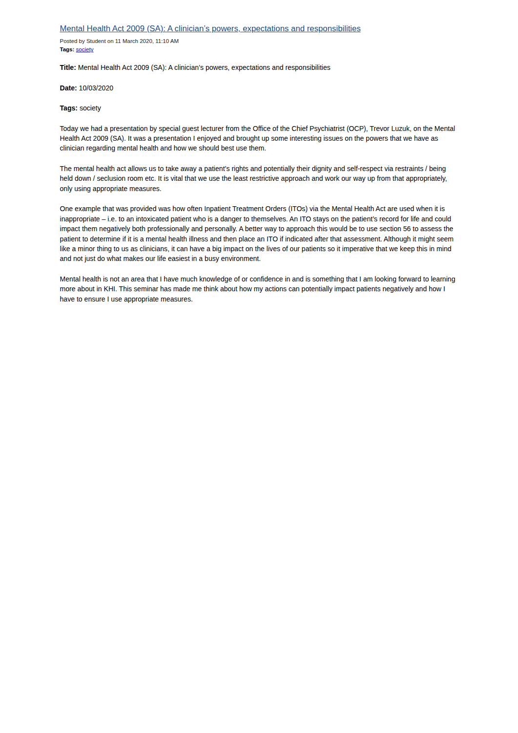Mental Health Act 2009 (SA): A clinician’s powers, expectations and responsibilities
Posted by Student on 11 March 2020, 11:10 AM
Tags: society
Title: Mental Health Act 2009 (SA): A clinician’s powers, expectations and responsibilities
Date: 10/03/2020
Tags: society
Today we had a presentation by special guest lecturer from the Office of the Chief Psychiatrist (OCP), Trevor Luzuk, on the Mental Health Act 2009 (SA). It was a presentation I enjoyed and brought up some interesting issues on the powers that we have as clinician regarding mental health and how we should best use them.
The mental health act allows us to take away a patient’s rights and potentially their dignity and self-respect via restraints / being held down / seclusion room etc. It is vital that we use the least restrictive approach and work our way up from that appropriately, only using appropriate measures.
One example that was provided was how often Inpatient Treatment Orders (ITOs) via the Mental Health Act are used when it is inappropriate – i.e. to an intoxicated patient who is a danger to themselves. An ITO stays on the patient’s record for life and could impact them negatively both professionally and personally. A better way to approach this would be to use section 56 to assess the patient to determine if it is a mental health illness and then place an ITO if indicated after that assessment. Although it might seem like a minor thing to us as clinicians, it can have a big impact on the lives of our patients so it imperative that we keep this in mind and not just do what makes our life easiest in a busy environment.
Mental health is not an area that I have much knowledge of or confidence in and is something that I am looking forward to learning more about in KHI. This seminar has made me think about how my actions can potentially impact patients negatively and how I have to ensure I use appropriate measures.